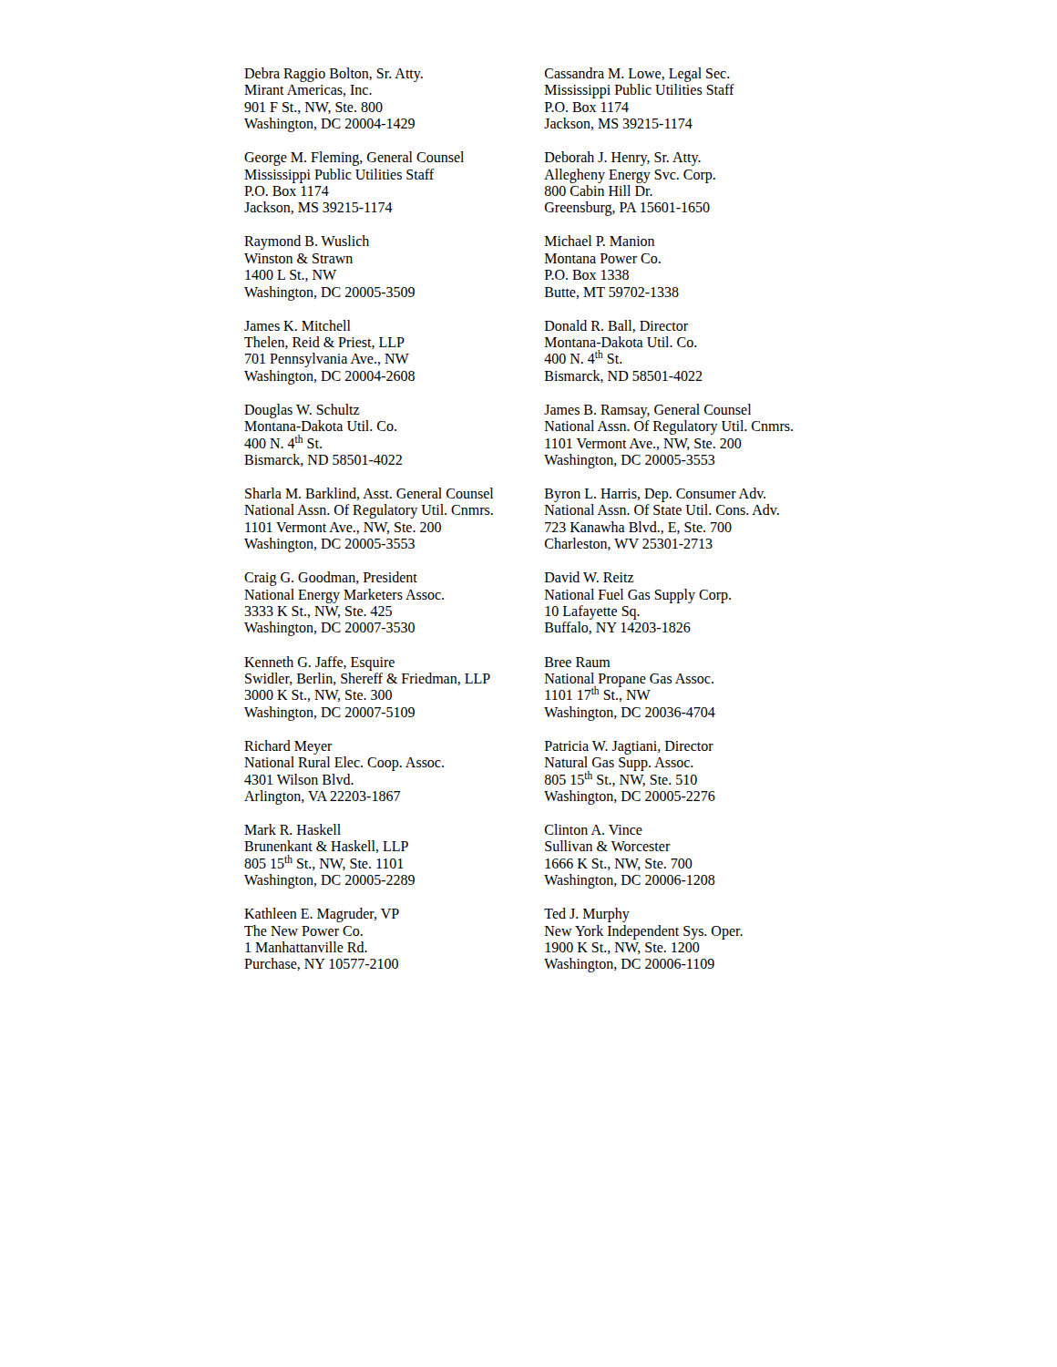| Debra Raggio Bolton, Sr. Atty. Mirant Americas, Inc. 901 F St., NW, Ste. 800 Washington, DC 20004-1429 George M. Fleming, General Counsel Mississippi Public Utilities Staff P.O. Box 1174 Jackson, MS 39215-1174 Raymond B. Wuslich Winston & Strawn 1400 L St., NW Washington, DC 20005-3509 James K. Mitchell Thelen, Reid & Priest, LLP 701 Pennsylvania Ave., NW Washington, DC 20004-2608 Douglas W. Schultz Montana-Dakota Util. Co. 400 N. 4 th St. Bismarck, ND 58501-4022 Sharla M. Barklind, Asst. General Counsel National Assn. Of Regulatory Util. Cnmrs. 1101 Vermont Ave., NW, Ste. 200 Washington, DC 20005-3553 Craig G. Goodman, President National Energy Marketers Assoc. 3333 K St., NW, Ste. 425 Washington, DC 20007-3530 Kenneth G. Jaffe, Esquire Swidler, Berlin, Shereff & Friedman, LLP 3000 K St., NW, Ste. 300 Washington, DC 20007-5109 Richard Meyer National Rural Elec. Coop. Assoc. 4301 Wilson Blvd. Arlington, VA 22203-1867 Mark R. Haskell Brunenkant & Haskell, LLP 805 15 th St., NW, Ste. 1101 Washington, DC 20005-2289 Kathleen E. Magruder, VP The New Power Co. 1 Manhattanville Rd. Purchase, NY 10577-2100 | Cassandra M. Lowe, Legal Sec. Mississippi Public Utilities Staff P.O. Box 1174 Jackson, MS 39215-1174 Deborah J. Henry, Sr. Atty. Allegheny Energy Svc. Corp. 800 Cabin Hill Dr. Greensburg, PA 15601-1650 Michael P. Manion Montana Power Co. P.O. Box 1338 Butte, MT 59702-1338 Donald R. Ball, Director Montana-Dakota Util. Co. 400 N. 4 th St. Bismarck, ND 58501-4022 James B. Ramsay, General Counsel National Assn. Of Regulatory Util. Cnmrs. 1101 Vermont Ave., NW, Ste. 200 Washington, DC 20005-3553 Byron L. Harris, Dep. Consumer Adv. National Assn. Of State Util. Cons. Adv. 723 Kanawha Blvd., E, Ste. 700 Charleston, WV 25301-2713 David W. Reitz National Fuel Gas Supply Corp. 10 Lafayette Sq. Buffalo, NY 14203-1826 Bree Raum National Propane Gas Assoc. 1101 17 th St., NW Washington, DC 20036-4704 Patricia W. Jagtiani, Director Natural Gas Supp. Assoc. 805 15 th St., NW, Ste. 510 Washington, DC 20005-2276 Clinton A. Vince Sullivan & Worcester 1666 K St., NW, Ste. 700 Washington, DC 20006-1208 Ted J. Murphy New York Independent Sys. Oper. 1900 K St., NW, Ste. 1200 Washington, DC 20006-1109 |